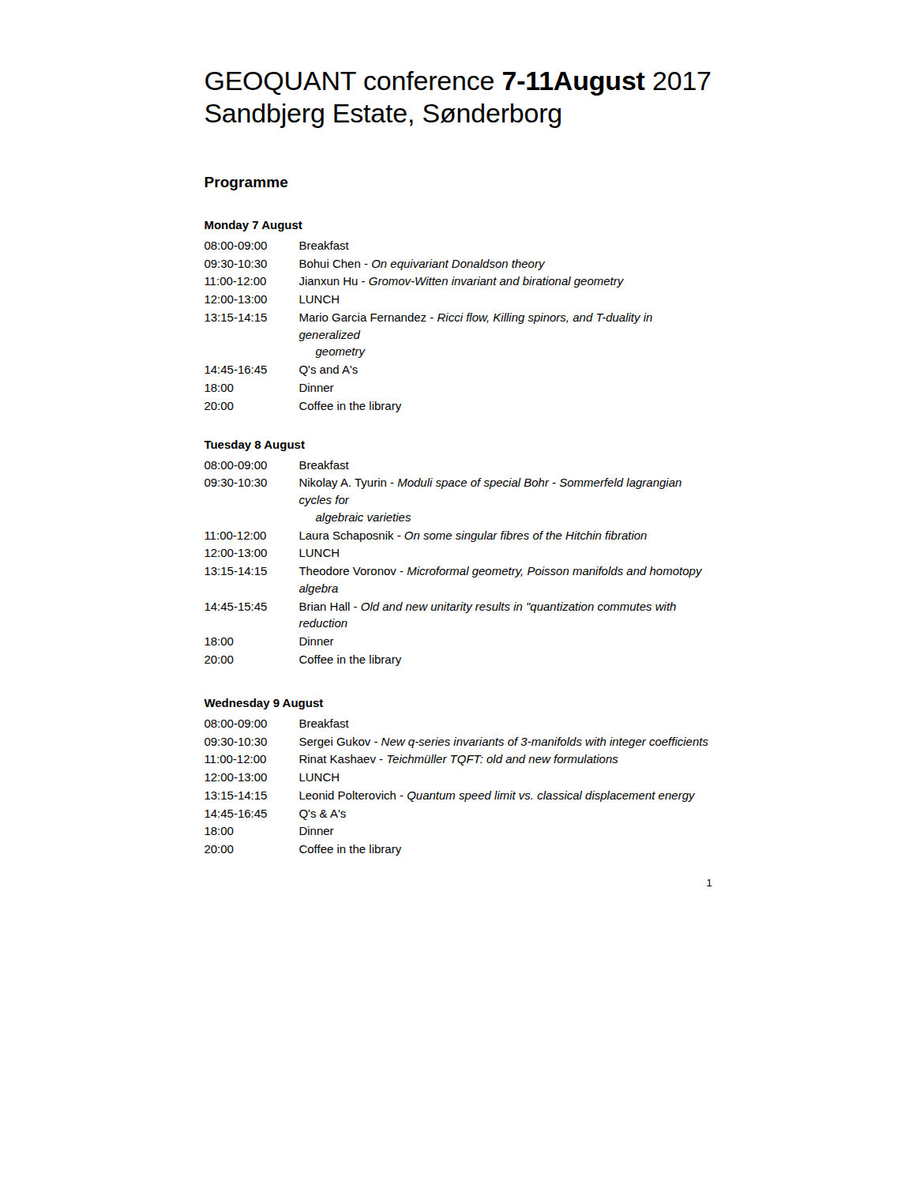GEOQUANT conference 7-11August 2017
Sandbjerg Estate, Sønderborg
Programme
Monday 7 August
| 08:00-09:00 | Breakfast |
| 09:30-10:30 | Bohui Chen - On equivariant Donaldson theory |
| 11:00-12:00 | Jianxun Hu - Gromov-Witten invariant and birational geometry |
| 12:00-13:00 | LUNCH |
| 13:15-14:15 | Mario Garcia Fernandez - Ricci flow, Killing spinors, and T-duality in generalized geometry |
| 14:45-16:45 | Q's and A's |
| 18:00 | Dinner |
| 20:00 | Coffee in the library |
Tuesday 8 August
| 08:00-09:00 | Breakfast |
| 09:30-10:30 | Nikolay A. Tyurin - Moduli space of special Bohr - Sommerfeld lagrangian cycles for algebraic varieties |
| 11:00-12:00 | Laura Schaposnik - On some singular fibres of the Hitchin fibration |
| 12:00-13:00 | LUNCH |
| 13:15-14:15 | Theodore Voronov - Microformal geometry, Poisson manifolds and homotopy algebra |
| 14:45-15:45 | Brian Hall - Old and new unitarity results in "quantization commutes with reduction |
| 18:00 | Dinner |
| 20:00 | Coffee in the library |
Wednesday 9 August
| 08:00-09:00 | Breakfast |
| 09:30-10:30 | Sergei Gukov - New q-series invariants of 3-manifolds with integer coefficients |
| 11:00-12:00 | Rinat Kashaev - Teichmüller TQFT: old and new formulations |
| 12:00-13:00 | LUNCH |
| 13:15-14:15 | Leonid Polterovich - Quantum speed limit vs. classical displacement energy |
| 14:45-16:45 | Q's & A's |
| 18:00 | Dinner |
| 20:00 | Coffee in the library |
1